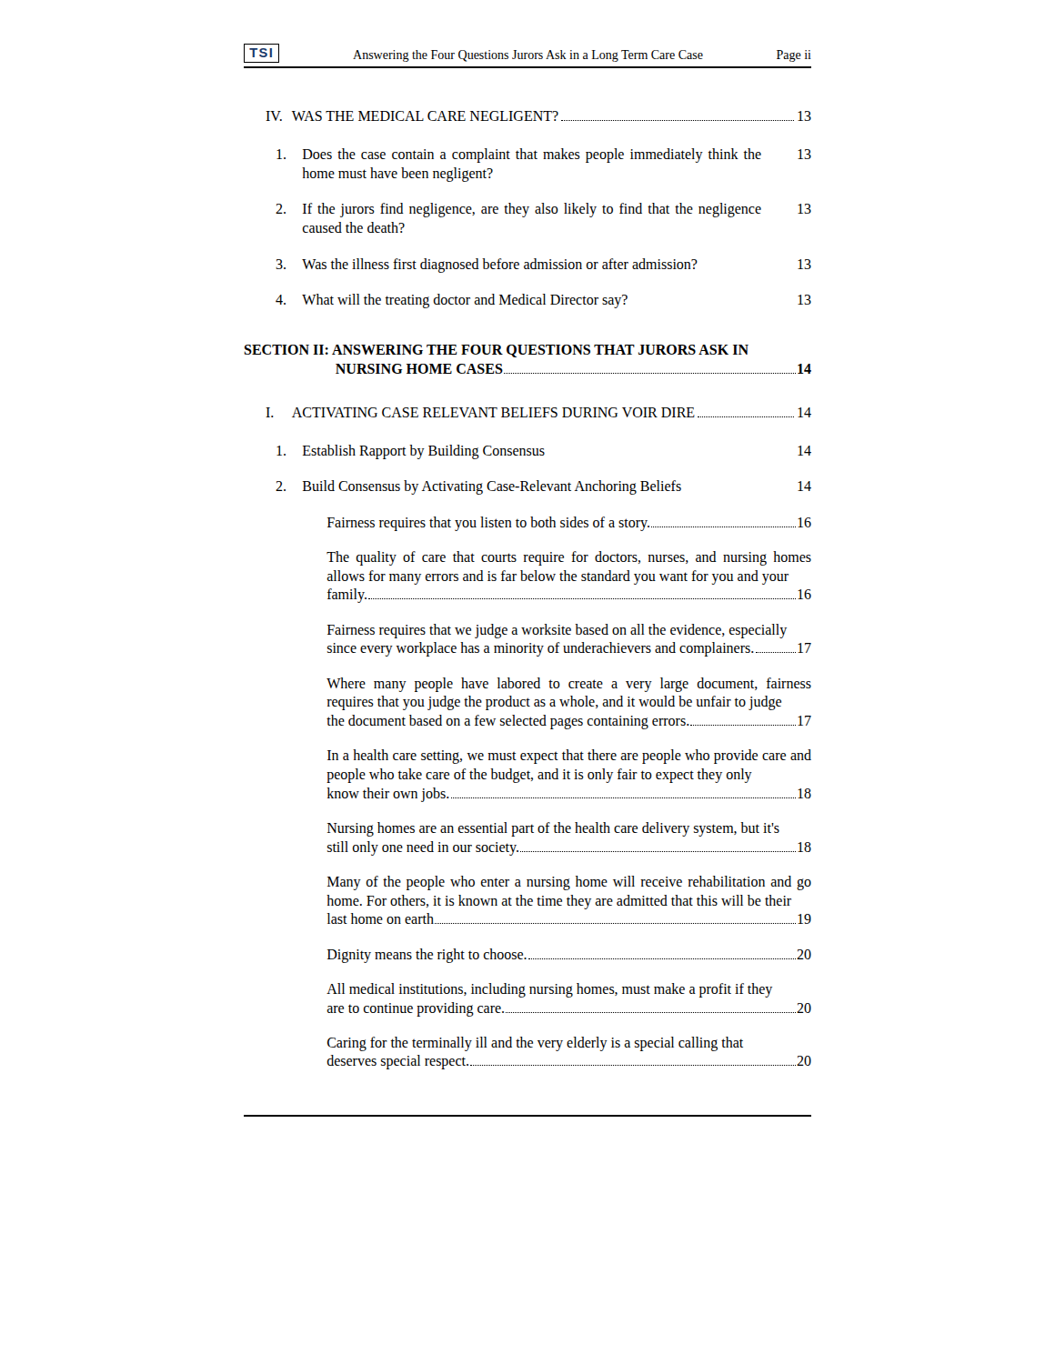TSI
Answering the Four Questions Jurors Ask in a Long Term Care Case
Page ii
IV. WAS THE MEDICAL CARE NEGLIGENT? 13
1.
Does the case contain a complaint that makes people immediately think the home must have been negligent?
13
2.
If the jurors find negligence, are they also likely to find that the negligence caused the death?
13
3.
Was the illness first diagnosed before admission or after admission? 13
4.
What will the treating doctor and Medical Director say? 13
SECTION II: ANSWERING THE FOUR QUESTIONS THAT JURORS ASK IN NURSING HOME CASES 14
I. ACTIVATING CASE RELEVANT BELIEFS DURING VOIR DIRE 14
1.
Establish Rapport by Building Consensus 14
2.
Build Consensus by Activating Case-Relevant Anchoring Beliefs 14
Fairness requires that you listen to both sides of a story. 16
The quality of care that courts require for doctors, nurses, and nursing homes allows for many errors and is far below the standard you want for you and your
family. 16
Fairness requires that we judge a worksite based on all the evidence, especially
since every workplace has a minority of underachievers and complainers. 17
Where many people have labored to create a very large document, fairness requires that you judge the product as a whole, and it would be unfair to judge
the document based on a few selected pages containing errors. 17
In a health care setting, we must expect that there are people who provide care and people who take care of the budget, and it is only fair to expect they only
know their own jobs. 18
Nursing homes are an essential part of the health care delivery system, but it's
still only one need in our society. 18
Many of the people who enter a nursing home will receive rehabilitation and go home. For others, it is known at the time they are admitted that this will be their
last home on earth 19
Dignity means the right to choose. 20
All medical institutions, including nursing homes, must make a profit if they
are to continue providing care. 20
Caring for the terminally ill and the very elderly is a special calling that
deserves special respect. 20